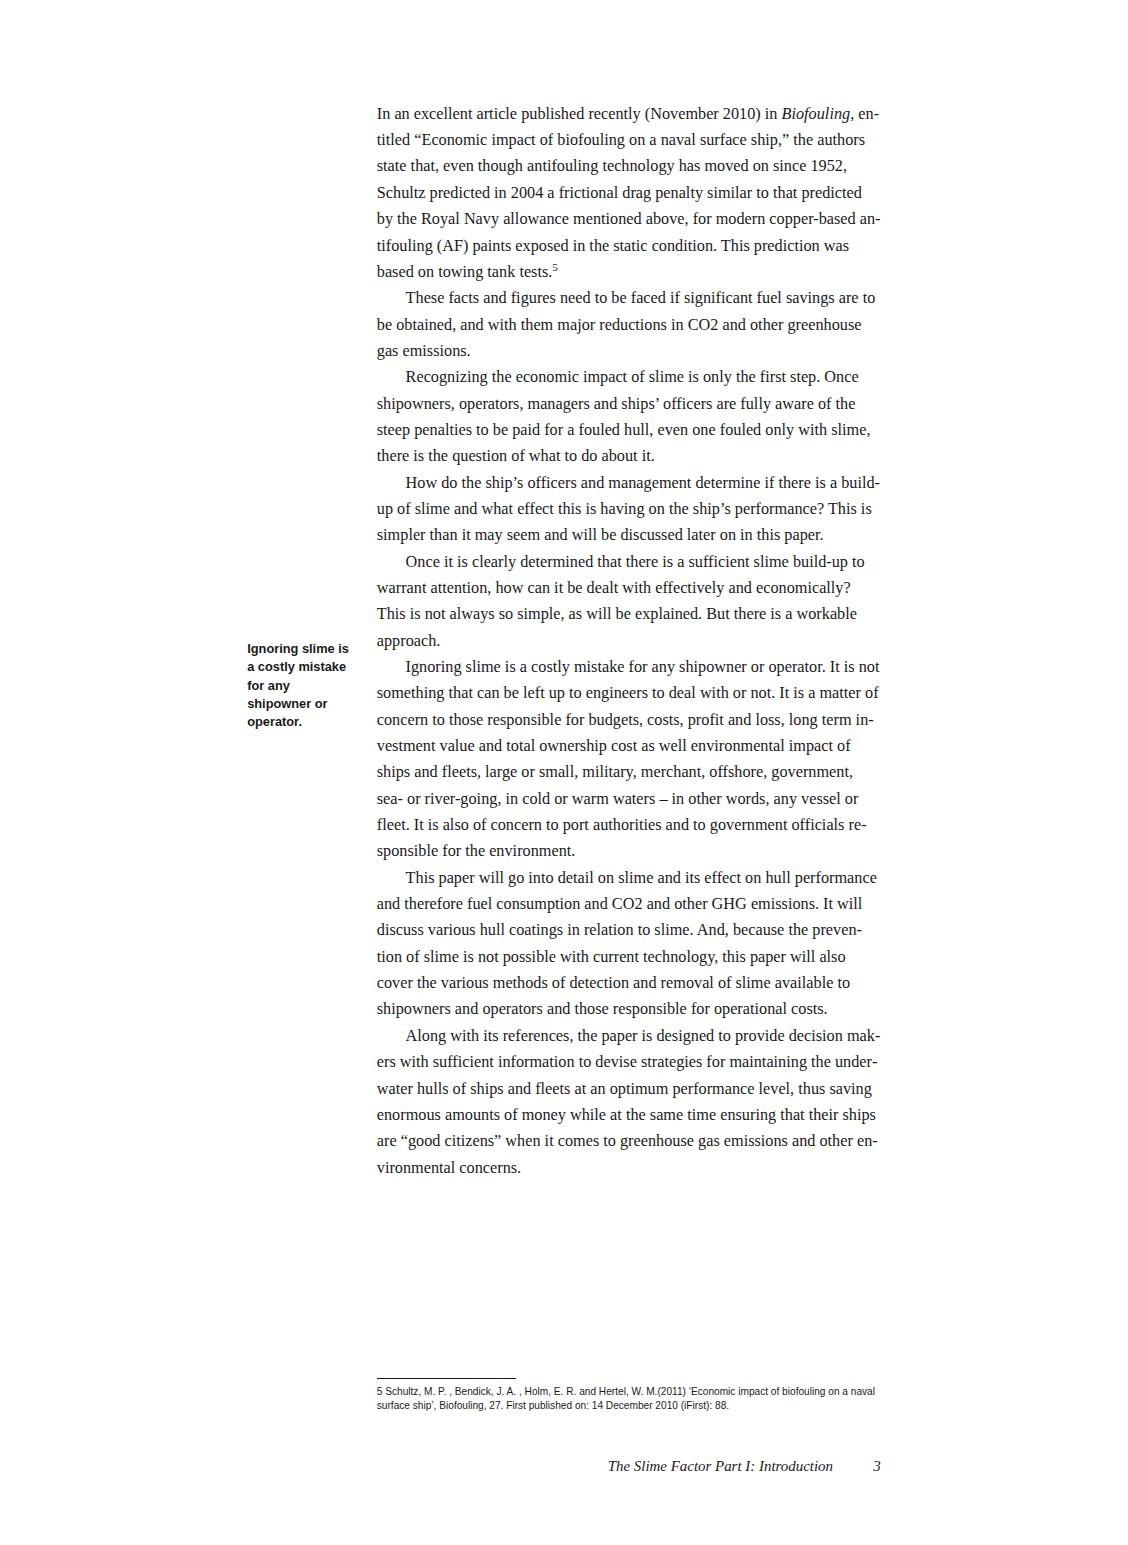Ignoring slime is a costly mistake for any shipowner or operator.
In an excellent article published recently (November 2010) in Biofouling, entitled “Economic impact of biofouling on a naval surface ship,” the authors state that, even though antifouling technology has moved on since 1952, Schultz predicted in 2004 a frictional drag penalty similar to that predicted by the Royal Navy allowance mentioned above, for modern copper-based antifouling (AF) paints exposed in the static condition. This prediction was based on towing tank tests.5
These facts and figures need to be faced if significant fuel savings are to be obtained, and with them major reductions in CO2 and other greenhouse gas emissions.
Recognizing the economic impact of slime is only the first step. Once shipowners, operators, managers and ships’ officers are fully aware of the steep penalties to be paid for a fouled hull, even one fouled only with slime, there is the question of what to do about it.
How do the ship’s officers and management determine if there is a build-up of slime and what effect this is having on the ship’s performance? This is simpler than it may seem and will be discussed later on in this paper.
Once it is clearly determined that there is a sufficient slime build-up to warrant attention, how can it be dealt with effectively and economically? This is not always so simple, as will be explained. But there is a workable approach.
Ignoring slime is a costly mistake for any shipowner or operator. It is not something that can be left up to engineers to deal with or not. It is a matter of concern to those responsible for budgets, costs, profit and loss, long term investment value and total ownership cost as well environmental impact of ships and fleets, large or small, military, merchant, offshore, government, sea- or river-going, in cold or warm waters – in other words, any vessel or fleet. It is also of concern to port authorities and to government officials responsible for the environment.
This paper will go into detail on slime and its effect on hull performance and therefore fuel consumption and CO2 and other GHG emissions. It will discuss various hull coatings in relation to slime. And, because the prevention of slime is not possible with current technology, this paper will also cover the various methods of detection and removal of slime available to shipowners and operators and those responsible for operational costs.
Along with its references, the paper is designed to provide decision makers with sufficient information to devise strategies for maintaining the underwater hulls of ships and fleets at an optimum performance level, thus saving enormous amounts of money while at the same time ensuring that their ships are “good citizens” when it comes to greenhouse gas emissions and other environmental concerns.
5 Schultz, M. P. , Bendick, J. A. , Holm, E. R. and Hertel, W. M.(2011) ‘Economic impact of biofouling on a naval surface ship’, Biofouling, 27. First published on: 14 December 2010 (iFirst): 88.
The Slime Factor Part I: Introduction 3